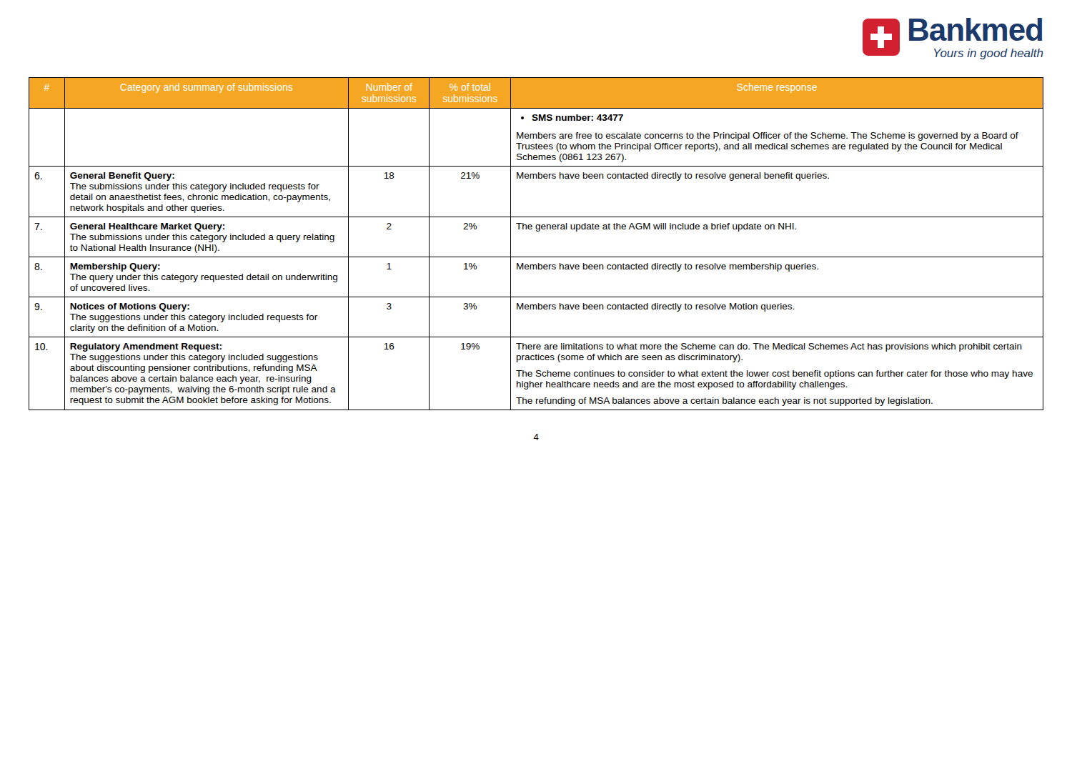Bankmed
Yours in good health
| # | Category and summary of submissions | Number of submissions | % of total submissions | Scheme response |
| --- | --- | --- | --- | --- |
| | | | | SMS number: 43477 Members are free to escalate concerns to the Principal Officer of the Scheme. The Scheme is governed by a Board of Trustees (to whom the Principal Officer reports), and all medical schemes are regulated by the Council for Medical Schemes (0861 123 267). |
| 6. | General Benefit Query: The submissions under this category included requests for detail on anaesthetist fees, chronic medication, co-payments, network hospitals and other queries. | 18 | 21% | Members have been contacted directly to resolve general benefit queries. |
| 7. | General Healthcare Market Query: The submissions under this category included a query relating to National Health Insurance (NHI). | 2 | 2% | The general update at the AGM will include a brief update on NHI. |
| 8. | Membership Query: The query under this category requested detail on underwriting of uncovered lives. | 1 | 1% | Members have been contacted directly to resolve membership queries. |
| 9. | Notices of Motions Query: The suggestions under this category included requests for clarity on the definition of a Motion. | 3 | 3% | Members have been contacted directly to resolve Motion queries. |
| 10. | Regulatory Amendment Request: The suggestions under this category included suggestions about discounting pensioner contributions, refunding MSA balances above a certain balance each year, re-insuring member's co-payments, waiving the 6-month script rule and a request to submit the AGM booklet before asking for Motions. | 16 | 19% | There are limitations to what more the Scheme can do. The Medical Schemes Act has provisions which prohibit certain practices (some of which are seen as discriminatory). The Scheme continues to consider to what extent the lower cost benefit options can further cater for those who may have higher healthcare needs and are the most exposed to affordability challenges. The refunding of MSA balances above a certain balance each year is not supported by legislation. |
4